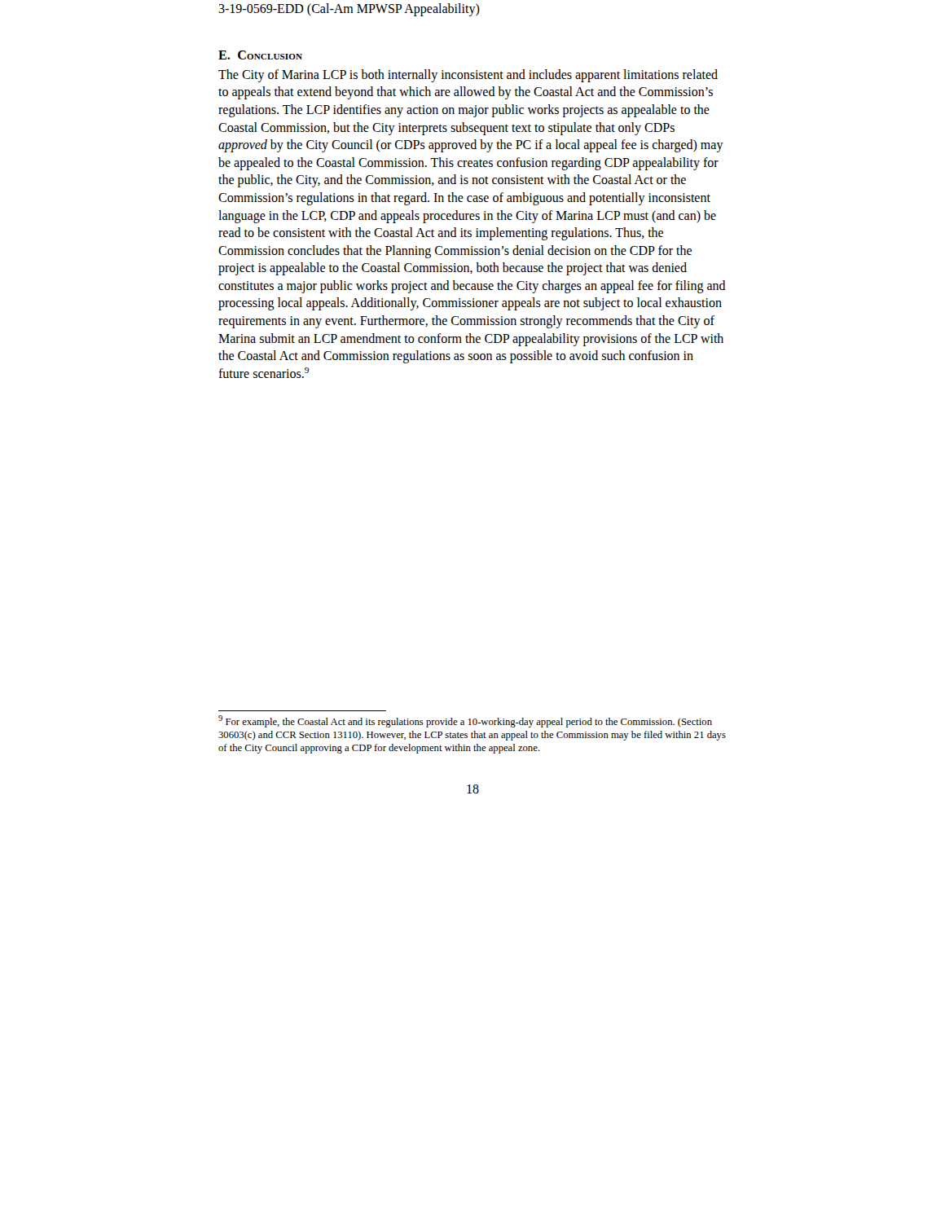3-19-0569-EDD (Cal-Am MPWSP Appealability)
E. Conclusion
The City of Marina LCP is both internally inconsistent and includes apparent limitations related to appeals that extend beyond that which are allowed by the Coastal Act and the Commission’s regulations. The LCP identifies any action on major public works projects as appealable to the Coastal Commission, but the City interprets subsequent text to stipulate that only CDPs approved by the City Council (or CDPs approved by the PC if a local appeal fee is charged) may be appealed to the Coastal Commission. This creates confusion regarding CDP appealability for the public, the City, and the Commission, and is not consistent with the Coastal Act or the Commission’s regulations in that regard. In the case of ambiguous and potentially inconsistent language in the LCP, CDP and appeals procedures in the City of Marina LCP must (and can) be read to be consistent with the Coastal Act and its implementing regulations. Thus, the Commission concludes that the Planning Commission’s denial decision on the CDP for the project is appealable to the Coastal Commission, both because the project that was denied constitutes a major public works project and because the City charges an appeal fee for filing and processing local appeals. Additionally, Commissioner appeals are not subject to local exhaustion requirements in any event. Furthermore, the Commission strongly recommends that the City of Marina submit an LCP amendment to conform the CDP appealability provisions of the LCP with the Coastal Act and Commission regulations as soon as possible to avoid such confusion in future scenarios.9
9 For example, the Coastal Act and its regulations provide a 10-working-day appeal period to the Commission. (Section 30603(c) and CCR Section 13110). However, the LCP states that an appeal to the Commission may be filed within 21 days of the City Council approving a CDP for development within the appeal zone.
18